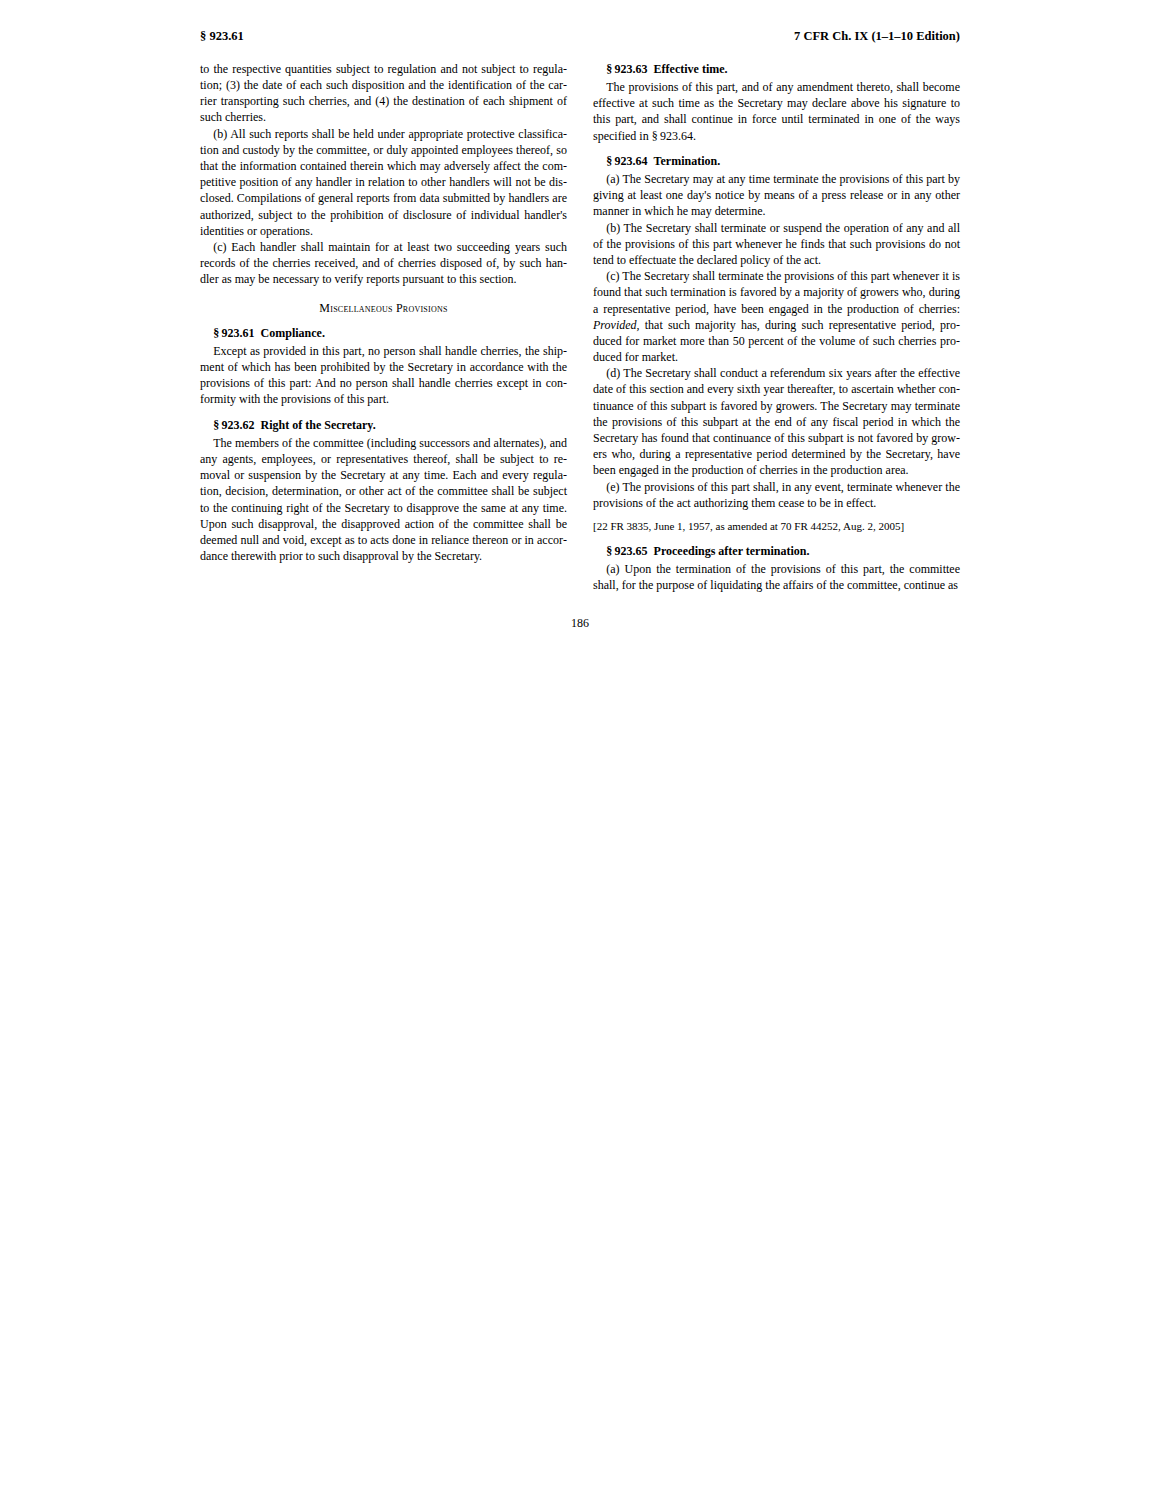§ 923.61
7 CFR Ch. IX (1–1–10 Edition)
to the respective quantities subject to regulation and not subject to regulation; (3) the date of each such disposition and the identification of the carrier transporting such cherries, and (4) the destination of each shipment of such cherries.
(b) All such reports shall be held under appropriate protective classification and custody by the committee, or duly appointed employees thereof, so that the information contained therein which may adversely affect the competitive position of any handler in relation to other handlers will not be disclosed. Compilations of general reports from data submitted by handlers are authorized, subject to the prohibition of disclosure of individual handler's identities or operations.
(c) Each handler shall maintain for at least two succeeding years such records of the cherries received, and of cherries disposed of, by such handler as may be necessary to verify reports pursuant to this section.
Miscellaneous Provisions
§ 923.61 Compliance.
Except as provided in this part, no person shall handle cherries, the shipment of which has been prohibited by the Secretary in accordance with the provisions of this part: And no person shall handle cherries except in conformity with the provisions of this part.
§ 923.62 Right of the Secretary.
The members of the committee (including successors and alternates), and any agents, employees, or representatives thereof, shall be subject to removal or suspension by the Secretary at any time. Each and every regulation, decision, determination, or other act of the committee shall be subject to the continuing right of the Secretary to disapprove the same at any time. Upon such disapproval, the disapproved action of the committee shall be deemed null and void, except as to acts done in reliance thereon or in accordance therewith prior to such disapproval by the Secretary.
§ 923.63 Effective time.
The provisions of this part, and of any amendment thereto, shall become effective at such time as the Secretary may declare above his signature to this part, and shall continue in force until terminated in one of the ways specified in § 923.64.
§ 923.64 Termination.
(a) The Secretary may at any time terminate the provisions of this part by giving at least one day's notice by means of a press release or in any other manner in which he may determine.
(b) The Secretary shall terminate or suspend the operation of any and all of the provisions of this part whenever he finds that such provisions do not tend to effectuate the declared policy of the act.
(c) The Secretary shall terminate the provisions of this part whenever it is found that such termination is favored by a majority of growers who, during a representative period, have been engaged in the production of cherries: Provided, that such majority has, during such representative period, produced for market more than 50 percent of the volume of such cherries produced for market.
(d) The Secretary shall conduct a referendum six years after the effective date of this section and every sixth year thereafter, to ascertain whether continuance of this subpart is favored by growers. The Secretary may terminate the provisions of this subpart at the end of any fiscal period in which the Secretary has found that continuance of this subpart is not favored by growers who, during a representative period determined by the Secretary, have been engaged in the production of cherries in the production area.
(e) The provisions of this part shall, in any event, terminate whenever the provisions of the act authorizing them cease to be in effect.
[22 FR 3835, June 1, 1957, as amended at 70 FR 44252, Aug. 2, 2005]
§ 923.65 Proceedings after termination.
(a) Upon the termination of the provisions of this part, the committee shall, for the purpose of liquidating the affairs of the committee, continue as
186